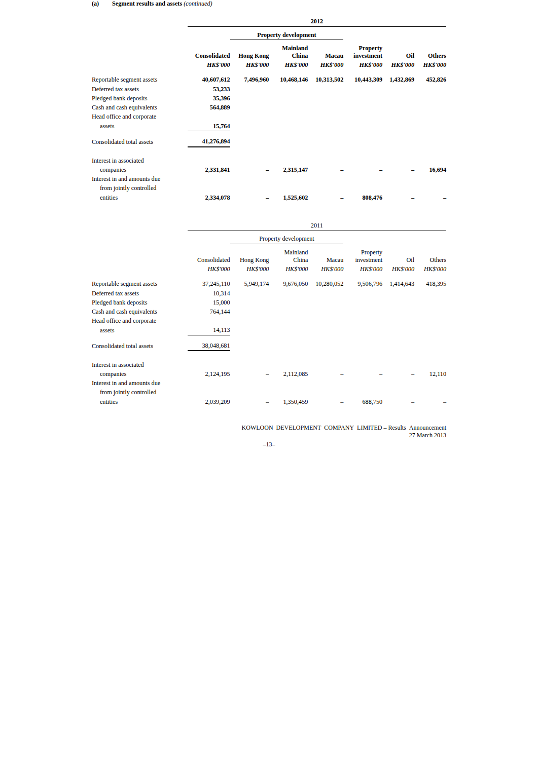(a)
Segment results and assets (continued)
| | 2012 |
| | | Property development | | | |
| | Consolidated | Hong Kong | Mainland China | Macau | Property investment | Oil | Others |
| | HK$'000 | HK$'000 | HK$'000 | HK$'000 | HK$'000 | HK$'000 | HK$'000 |
| Reportable segment assets | 40,607,612 | 7,496,960 | 10,468,146 | 10,313,502 | 10,443,309 | 1,432,869 | 452,826 |
| Deferred tax assets | 53,233 | |
| Pledged bank deposits | 35,396 | |
| Cash and cash equivalents | 564,889 | |
| Head office and corporate | | |
| assets | 15,764 | |
| Consolidated total assets | 41,276,894 | |
| Interest in associated | |
| companies | 2,331,841 | – | 2,315,147 | – | – | – | 16,694 |
| Interest in and amounts due | |
| from jointly controlled | |
| entities | 2,334,078 | – | 1,525,602 | – | 808,476 | – | – |
| | 2011 |
| | | Property development | | | |
| | Consolidated | Hong Kong | Mainland China | Macau | Property investment | Oil | Others |
| | HK$'000 | HK$'000 | HK$'000 | HK$'000 | HK$'000 | HK$'000 | HK$'000 |
| Reportable segment assets | 37,245,110 | 5,949,174 | 9,676,050 | 10,280,052 | 9,506,796 | 1,414,643 | 418,395 |
| Deferred tax assets | 10,314 | |
| Pledged bank deposits | 15,000 | |
| Cash and cash equivalents | 764,144 | |
| Head office and corporate | | |
| assets | 14,113 | |
| Consolidated total assets | 38,048,681 | |
| Interest in associated | |
| companies | 2,124,195 | – | 2,112,085 | – | – | – | 12,110 |
| Interest in and amounts due | |
| from jointly controlled | |
| entities | 2,039,209 | – | 1,350,459 | – | 688,750 | – | – |
KOWLOON DEVELOPMENT COMPANY LIMITED – Results Announcement
27 March 2013
–13–